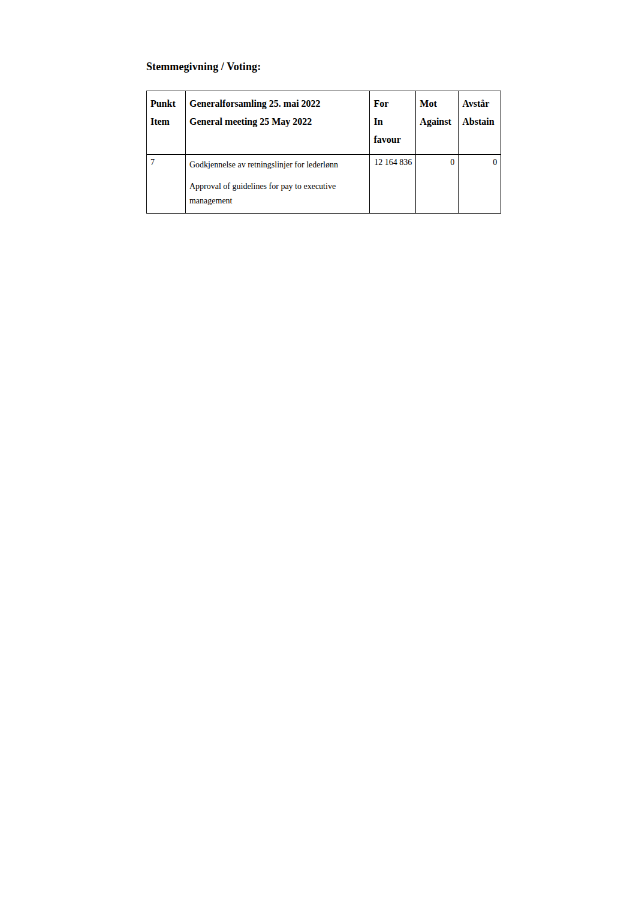Stemmegivning / Voting:
| Punkt Item | Generalforsamling 25. mai 2022 General meeting 25 May 2022 | For In favour | Mot Against | Avstår Abstain |
| --- | --- | --- | --- | --- |
| 7 | Godkjennelse av retningslinjer for lederlønn Approval of guidelines for pay to executive management | 12 164 836 | 0 | 0 |